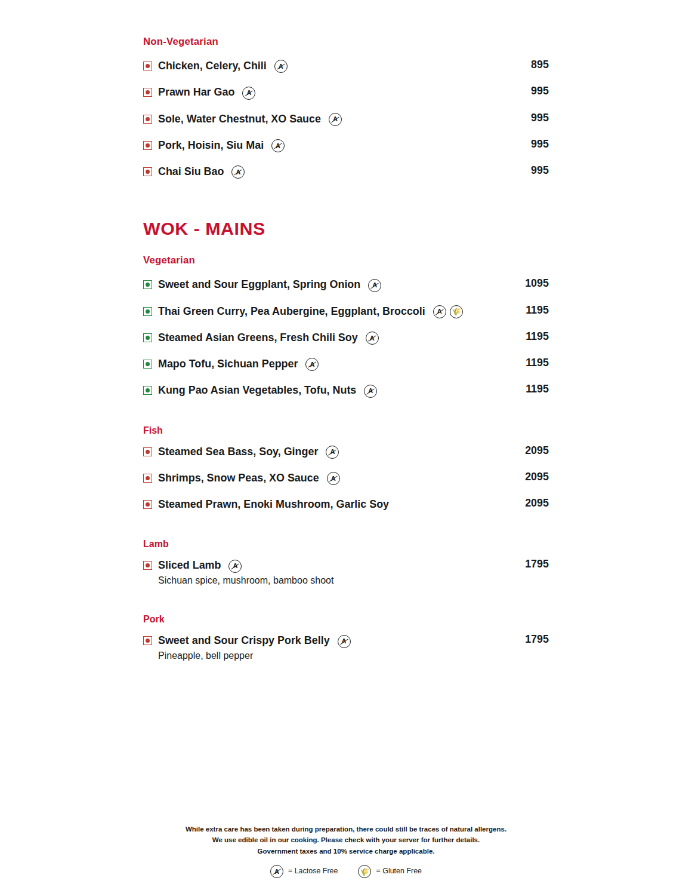Non-Vegetarian
Chicken, Celery, Chili A 895
Prawn Har Gao A 995
Sole, Water Chestnut, XO Sauce A 995
Pork, Hoisin, Siu Mai A 995
Chai Siu Bao A 995
WOK - MAINS
Vegetarian
Sweet and Sour Eggplant, Spring Onion A 1095
Thai Green Curry, Pea Aubergine, Eggplant, Broccoli A 🌾 1195
Steamed Asian Greens, Fresh Chili Soy A 1195
Mapo Tofu, Sichuan Pepper A 1195
Kung Pao Asian Vegetables, Tofu, Nuts A 1195
Fish
Steamed Sea Bass, Soy, Ginger A 2095
Shrimps, Snow Peas, XO Sauce A 2095
Steamed Prawn, Enoki Mushroom, Garlic Soy 2095
Lamb
Sliced Lamb A Sichuan spice, mushroom, bamboo shoot 1795
Pork
Sweet and Sour Crispy Pork Belly A Pineapple, bell pepper 1795
While extra care has been taken during preparation, there could still be traces of natural allergens.
We use edible oil in our cooking. Please check with your server for further details.
Government taxes and 10% service charge applicable.
A = Lactose Free 🌾 = Gluten Free